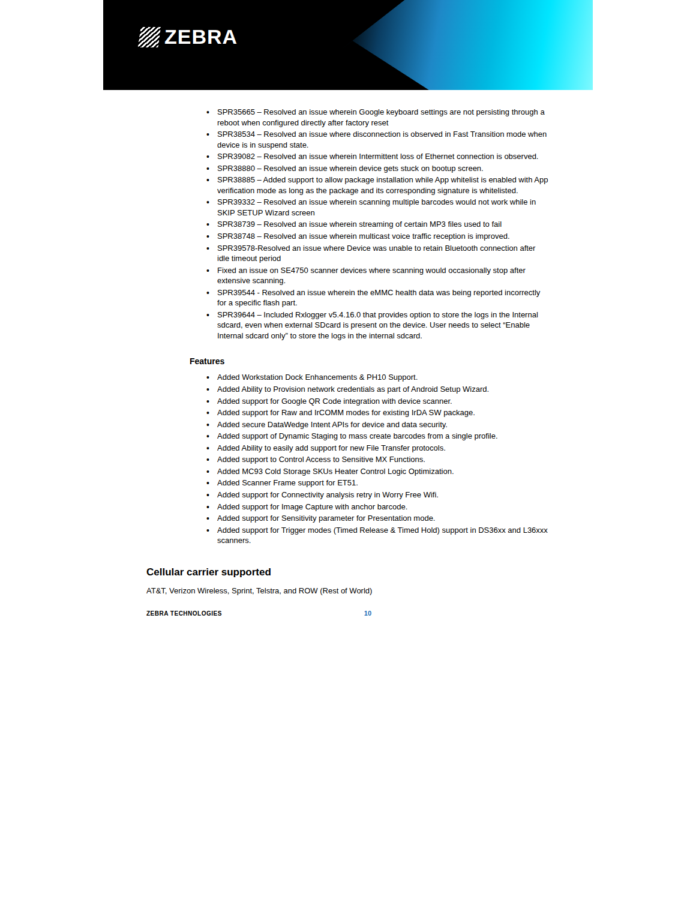ZEBRA
SPR35665 – Resolved an issue wherein Google keyboard settings are not persisting through a reboot when configured directly after factory reset
SPR38534 – Resolved an issue where disconnection is observed in Fast Transition mode when device is in suspend state.
SPR39082 – Resolved an issue wherein Intermittent loss of Ethernet connection is observed.
SPR38880 – Resolved an issue wherein device gets stuck on bootup screen.
SPR38885 – Added support to allow package installation while App whitelist is enabled with App verification mode as long as the package and its corresponding signature is whitelisted.
SPR39332 – Resolved an issue wherein scanning multiple barcodes would not work while in SKIP SETUP Wizard screen
SPR38739 – Resolved an issue wherein streaming of certain MP3 files used to fail
SPR38748 – Resolved an issue wherein multicast voice traffic reception is improved.
SPR39578-Resolved an issue where Device was unable to retain Bluetooth connection after idle timeout period
Fixed an issue on SE4750 scanner devices where scanning would occasionally stop after extensive scanning.
SPR39544 - Resolved an issue wherein the eMMC health data was being reported incorrectly for a specific flash part.
SPR39644 – Included Rxlogger v5.4.16.0 that provides option to store the logs in the Internal sdcard, even when external SDcard is present on the device. User needs to select “Enable Internal sdcard only” to store the logs in the internal sdcard.
Features
Added Workstation Dock Enhancements & PH10 Support.
Added Ability to Provision network credentials as part of Android Setup Wizard.
Added support for Google QR Code integration with device scanner.
Added support for Raw and IrCOMM modes for existing IrDA SW package.
Added secure DataWedge Intent APIs for device and data security.
Added support of Dynamic Staging to mass create barcodes from a single profile.
Added Ability to easily add support for new File Transfer protocols.
Added support to Control Access to Sensitive MX Functions.
Added MC93 Cold Storage SKUs Heater Control Logic Optimization.
Added Scanner Frame support for ET51.
Added support for Connectivity analysis retry in Worry Free Wifi.
Added support for Image Capture with anchor barcode.
Added support for Sensitivity parameter for Presentation mode.
Added support for Trigger modes (Timed Release & Timed Hold) support in DS36xx and L36xxx scanners.
Cellular carrier supported
AT&T, Verizon Wireless, Sprint, Telstra, and ROW (Rest of World)
ZEBRA TECHNOLOGIES
10